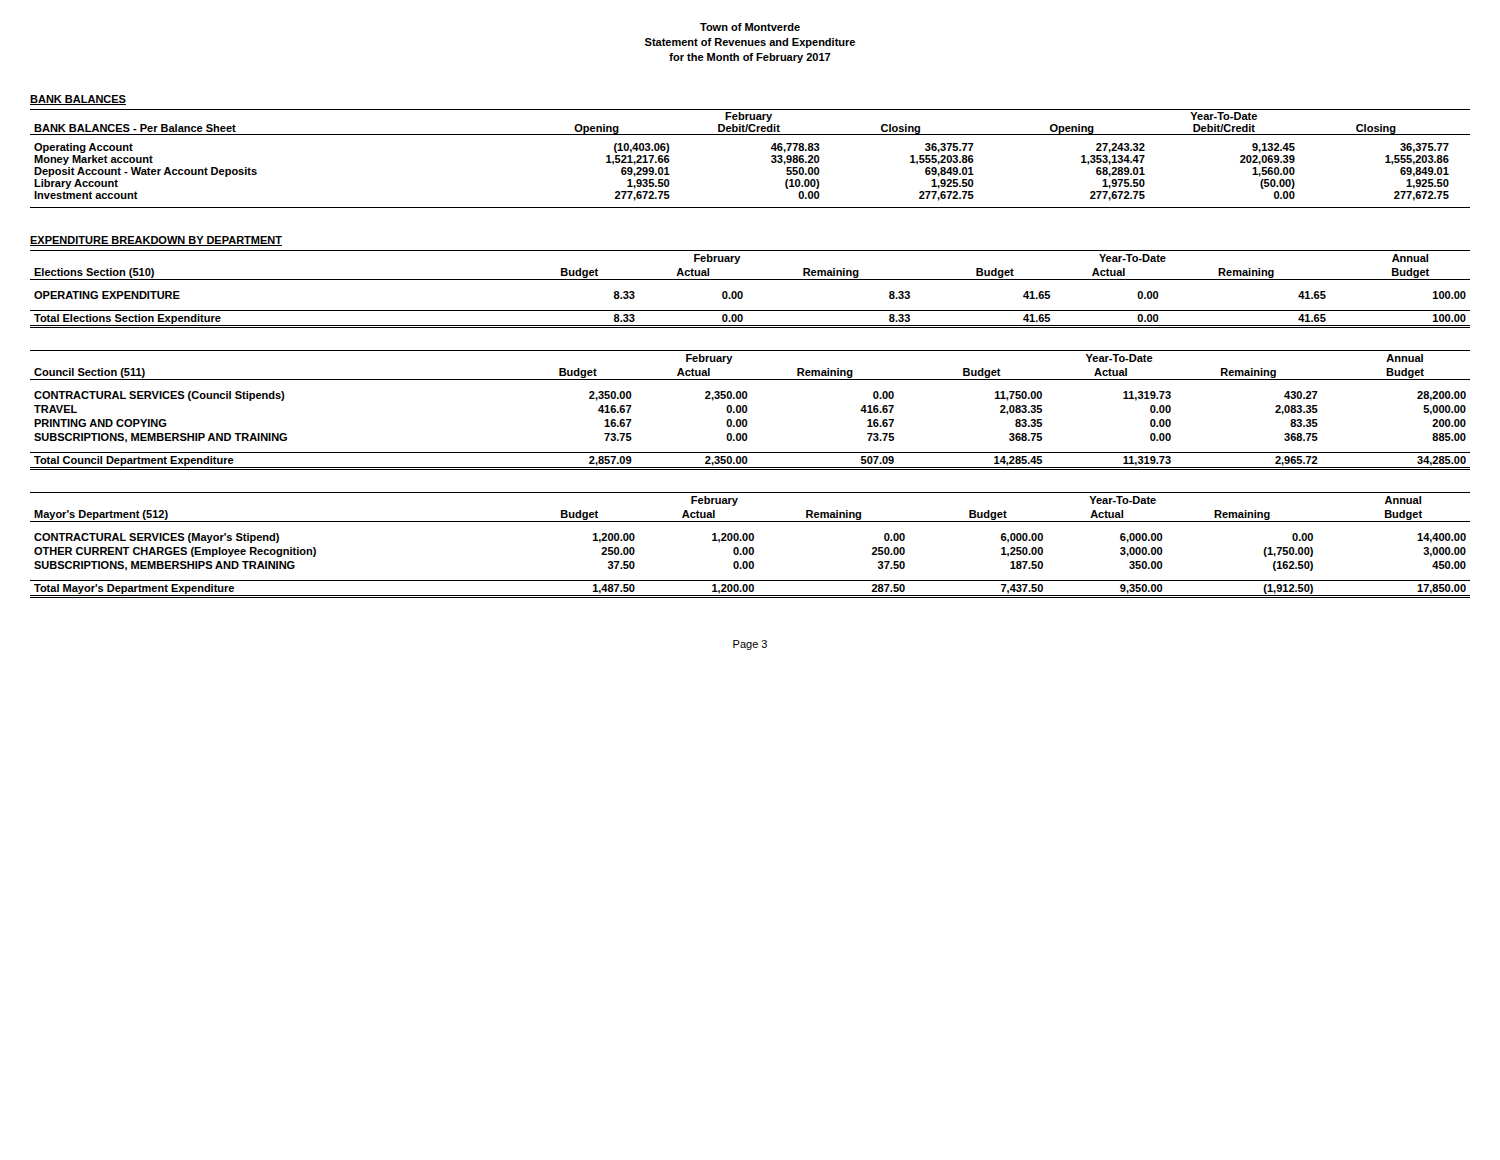Town of Montverde
Statement of Revenues and Expenditure
for the Month of February 2017
BANK BALANCES
| | February | | Year-To-Date | |
| BANK BALANCES - Per Balance Sheet | Opening | Debit/Credit | Closing | | Opening | Debit/Credit | Closing | |
| Operating Account | (10,403.06) | 46,778.83 | 36,375.77 | | 27,243.32 | 9,132.45 | 36,375.77 | |
| Money Market account | 1,521,217.66 | 33,986.20 | 1,555,203.86 | | 1,353,134.47 | 202,069.39 | 1,555,203.86 | |
| Deposit Account - Water Account Deposits | 69,299.01 | 550.00 | 69,849.01 | | 68,289.01 | 1,560.00 | 69,849.01 | |
| Library Account | 1,935.50 | (10.00) | 1,925.50 | | 1,975.50 | (50.00) | 1,925.50 | |
| Investment account | 277,672.75 | 0.00 | 277,672.75 | | 277,672.75 | 0.00 | 277,672.75 | |
EXPENDITURE BREAKDOWN BY DEPARTMENT
| | February | | Year-To-Date | | Annual |
| Elections Section (510) | Budget | Actual | Remaining | | Budget | Actual | Remaining | | Budget |
| OPERATING EXPENDITURE | 8.33 | 0.00 | 8.33 | | 41.65 | 0.00 | 41.65 | | 100.00 |
| Total Elections Section Expenditure | 8.33 | 0.00 | 8.33 | | 41.65 | 0.00 | 41.65 | | 100.00 |
| | February | | Year-To-Date | | Annual |
| Council Section (511) | Budget | Actual | Remaining | | Budget | Actual | Remaining | | Budget |
| CONTRACTURAL SERVICES (Council Stipends) | 2,350.00 | 2,350.00 | 0.00 | | 11,750.00 | 11,319.73 | 430.27 | | 28,200.00 |
| TRAVEL | 416.67 | 0.00 | 416.67 | | 2,083.35 | 0.00 | 2,083.35 | | 5,000.00 |
| PRINTING AND COPYING | 16.67 | 0.00 | 16.67 | | 83.35 | 0.00 | 83.35 | | 200.00 |
| SUBSCRIPTIONS, MEMBERSHIP AND TRAINING | 73.75 | 0.00 | 73.75 | | 368.75 | 0.00 | 368.75 | | 885.00 |
| Total Council Department Expenditure | 2,857.09 | 2,350.00 | 507.09 | | 14,285.45 | 11,319.73 | 2,965.72 | | 34,285.00 |
| | February | | Year-To-Date | | Annual |
| Mayor's Department (512) | Budget | Actual | Remaining | | Budget | Actual | Remaining | | Budget |
| CONTRACTURAL SERVICES (Mayor's Stipend) | 1,200.00 | 1,200.00 | 0.00 | | 6,000.00 | 6,000.00 | 0.00 | | 14,400.00 |
| OTHER CURRENT CHARGES (Employee Recognition) | 250.00 | 0.00 | 250.00 | | 1,250.00 | 3,000.00 | (1,750.00) | | 3,000.00 |
| SUBSCRIPTIONS, MEMBERSHIPS AND TRAINING | 37.50 | 0.00 | 37.50 | | 187.50 | 350.00 | (162.50) | | 450.00 |
| Total Mayor's Department Expenditure | 1,487.50 | 1,200.00 | 287.50 | | 7,437.50 | 9,350.00 | (1,912.50) | | 17,850.00 |
Page 3